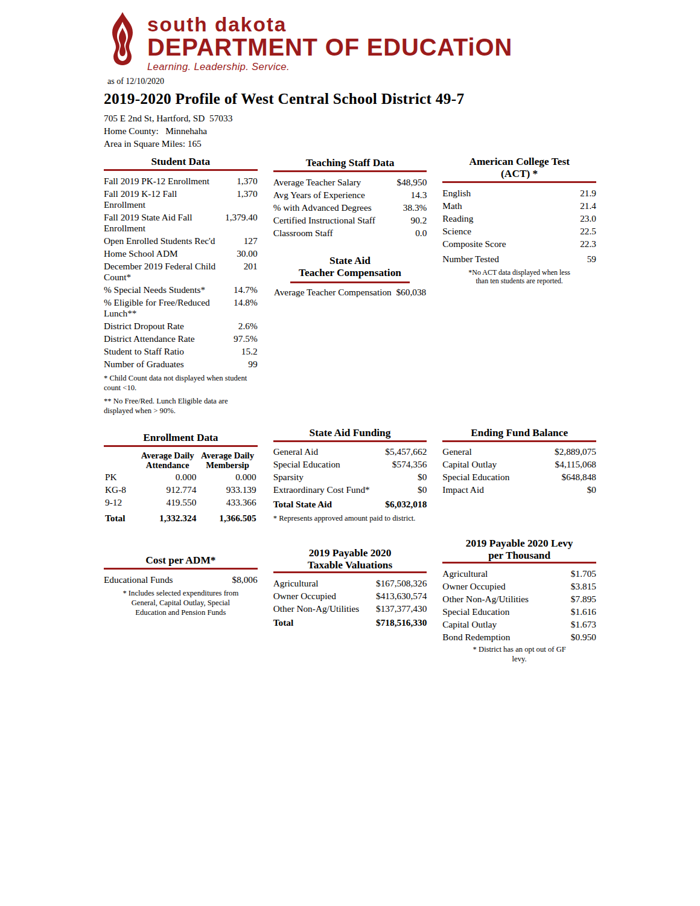south dakota
DEPARTMENT OF EDUCATi ON
Learning. Leadership. Service.
as of 12/10/2020
2019-2020 Profile of West Central School District 49-7
705 E 2nd St, Hartford, SD 57033
Home County: Minnehaha
Area in Square Miles: 165
Student Data
| Fall 2019 PK-12 Enrollment | 1,370 |
| Fall 2019 K-12 Fall Enrollment | 1,370 |
| Fall 2019 State Aid Fall Enrollment | 1,379.40 |
| Open Enrolled Students Rec'd | 127 |
| Home School ADM | 30.00 |
| December 2019 Federal Child Count* | 201 |
| % Special Needs Students* | 14.7% |
| % Eligible for Free/Reduced Lunch** | 14.8% |
| District Dropout Rate | 2.6% |
| District Attendance Rate | 97.5% |
| Student to Staff Ratio | 15.2 |
| Number of Graduates | 99 |
* Child Count data not displayed when student count <10.
** No Free/Red. Lunch Eligible data are displayed when > 90%.
Teaching Staff Data
| Average Teacher Salary | $48,950 |
| Avg Years of Experience | 14.3 |
| % with Advanced Degrees | 38.3% |
| Certified Instructional Staff | 90.2 |
| Classroom Staff | 0.0 |
State Aid
Teacher Compensation
Average Teacher Compensation $60,038
American College Test
(ACT) *
| English | 21.9 |
| Math | 21.4 |
| Reading | 23.0 |
| Science | 22.5 |
| Composite Score | 22.3 |
| Number Tested | 59 |
*No ACT data displayed when less
than ten students are reported.
Enrollment Data
| | Average Daily Attendance | Average Daily Membersip |
| --- | --- | --- |
| PK | 0.000 | 0.000 |
| KG-8 | 912.774 | 933.139 |
| 9-12 | 419.550 | 433.366 |
| Total | 1,332.324 | 1,366.505 |
State Aid Funding
| General Aid | $5,457,662 |
| Special Education | $574,356 |
| Sparsity | $0 |
| Extraordinary Cost Fund* | $0 |
| Total State Aid | $6,032,018 |
* Represents approved amount paid to district.
Ending Fund Balance
| General | $2,889,075 |
| Capital Outlay | $4,115,068 |
| Special Education | $648,848 |
| Impact Aid | $0 |
Cost per ADM*
Educational Funds$8,006
* Includes selected expenditures from
General, Capital Outlay, Special
Education and Pension Funds
2019 Payable 2020
Taxable Valuations
| Agricultural | $167,508,326 |
| Owner Occupied | $413,630,574 |
| Other Non-Ag/Utilities | $137,377,430 |
| Total | $718,516,330 |
2019 Payable 2020 Levy
per Thousand
| Agricultural | $1.705 |
| Owner Occupied | $3.815 |
| Other Non-Ag/Utilities | $7.895 |
| Special Education | $1.616 |
| Capital Outlay | $1.673 |
| Bond Redemption | $0.950 |
* District has an opt out of GF
levy.